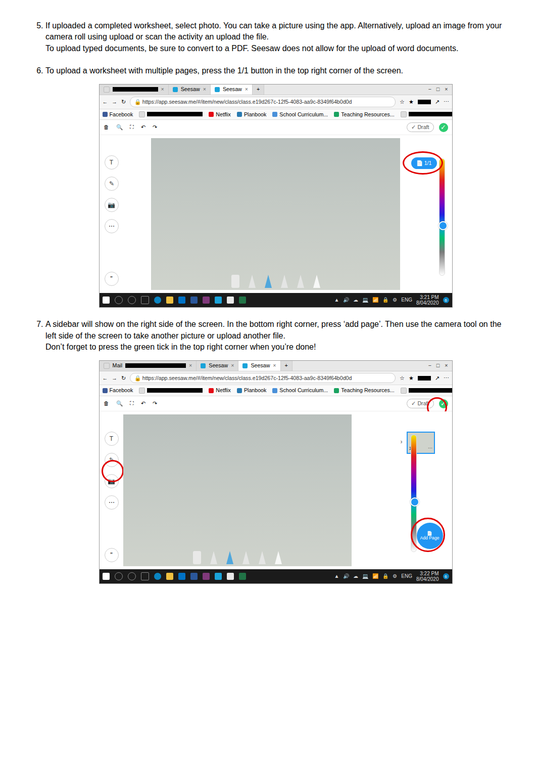If uploaded a completed worksheet, select photo. You can take a picture using the app. Alternatively, upload an image from your camera roll using upload or scan the activity an upload the file.
To upload typed documents, be sure to convert to a PDF. Seesaw does not allow for the upload of word documents.
To upload a worksheet with multiple pages, press the 1/1 button in the top right corner of the screen.
×
Seesaw×
Seesaw×
+
−□×
←→↻
🔒 https://app.seesaw.me/#/item/new/class/class.e19d267c-12f5-4083-aa9c-8349f64b0d0d
☆★ ↗⋯
Facebook Netflix Planbook School Curriculum... Teaching Resources... › Other favorites
🗑 🔍 ⛶ ↶ ↷
✓ Draft ✓
T
✎
📷
⋯
”
📄 1/1
▲🔊☁💻📶🔒⚙ ENG 3:21 PM
8/04/2020 6
A sidebar will show on the right side of the screen. In the bottom right corner, press ‘add page’. Then use the camera tool on the left side of the screen to take another picture or upload another file.
Don’t forget to press the green tick in the top right corner when you’re done!
Mail ×
Seesaw×
Seesaw×
+
−□×
←→↻
🔒 https://app.seesaw.me/#/item/new/class/class.e19d267c-12f5-4083-aa9c-8349f64b0d0d
☆★ ↗⋯
Facebook Netflix Planbook School Curriculum... Teaching Resources... › Other favorites
🗑 🔍 ⛶ ↶ ↷
✓ Draft ✓
T
✎
📷
⋯
”
›
1 ⋯
📄Add Page
▲🔊☁💻📶🔒⚙ ENG 3:22 PM
8/04/2020 6